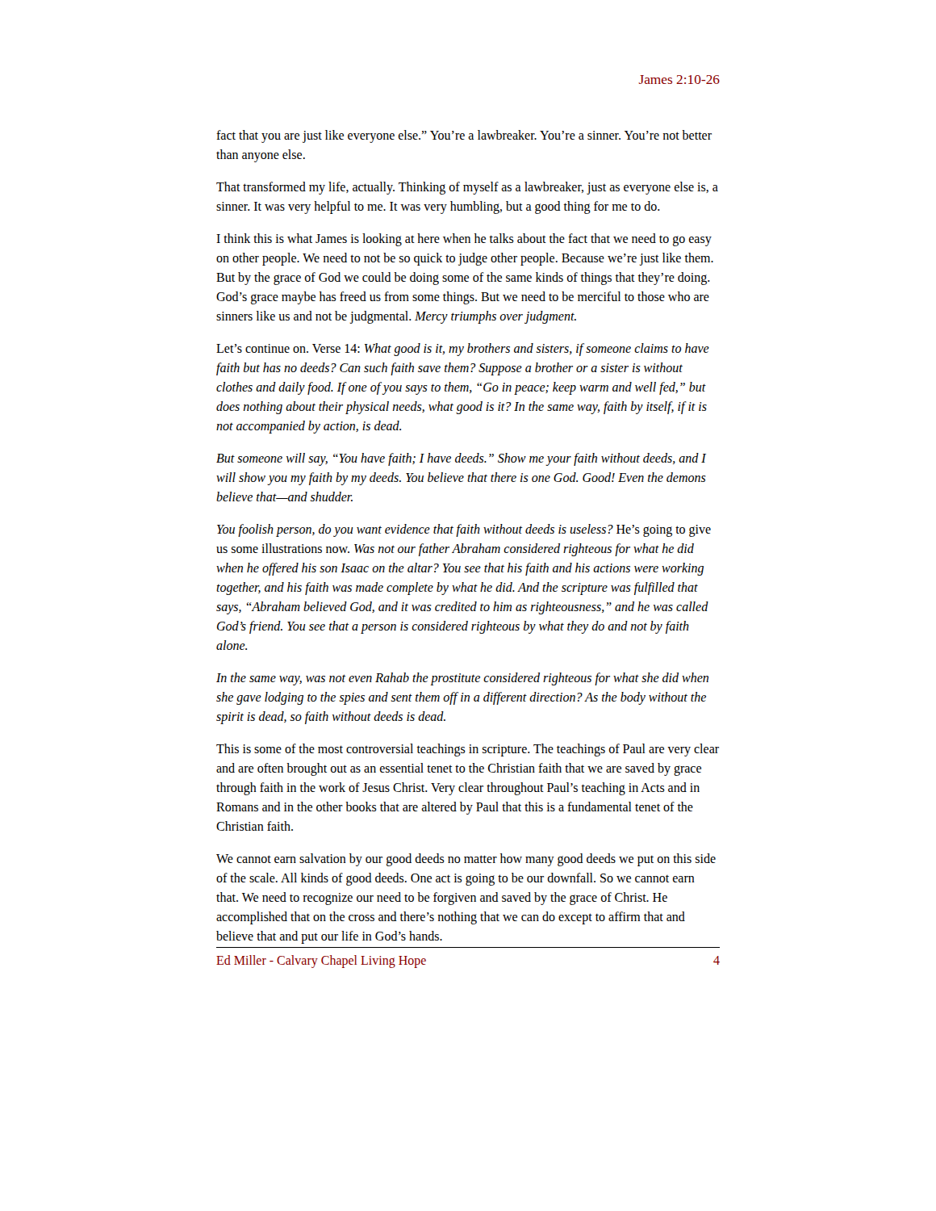James 2:10-26
fact that you are just like everyone else.” You’re a lawbreaker. You’re a sinner. You’re not better than anyone else.
That transformed my life, actually. Thinking of myself as a lawbreaker, just as everyone else is, a sinner. It was very helpful to me. It was very humbling, but a good thing for me to do.
I think this is what James is looking at here when he talks about the fact that we need to go easy on other people. We need to not be so quick to judge other people. Because we’re just like them. But by the grace of God we could be doing some of the same kinds of things that they’re doing. God’s grace maybe has freed us from some things. But we need to be merciful to those who are sinners like us and not be judgmental. Mercy triumphs over judgment.
Let’s continue on. Verse 14: What good is it, my brothers and sisters, if someone claims to have faith but has no deeds? Can such faith save them? Suppose a brother or a sister is without clothes and daily food. If one of you says to them, “Go in peace; keep warm and well fed,” but does nothing about their physical needs, what good is it? In the same way, faith by itself, if it is not accompanied by action, is dead.
But someone will say, “You have faith; I have deeds.” Show me your faith without deeds, and I will show you my faith by my deeds. You believe that there is one God. Good! Even the demons believe that—and shudder.
You foolish person, do you want evidence that faith without deeds is useless? He’s going to give us some illustrations now. Was not our father Abraham considered righteous for what he did when he offered his son Isaac on the altar? You see that his faith and his actions were working together, and his faith was made complete by what he did. And the scripture was fulfilled that says, “Abraham believed God, and it was credited to him as righteousness,” and he was called God’s friend. You see that a person is considered righteous by what they do and not by faith alone.
In the same way, was not even Rahab the prostitute considered righteous for what she did when she gave lodging to the spies and sent them off in a different direction? As the body without the spirit is dead, so faith without deeds is dead.
This is some of the most controversial teachings in scripture. The teachings of Paul are very clear and are often brought out as an essential tenet to the Christian faith that we are saved by grace through faith in the work of Jesus Christ. Very clear throughout Paul’s teaching in Acts and in Romans and in the other books that are altered by Paul that this is a fundamental tenet of the Christian faith.
We cannot earn salvation by our good deeds no matter how many good deeds we put on this side of the scale. All kinds of good deeds. One act is going to be our downfall. So we cannot earn that. We need to recognize our need to be forgiven and saved by the grace of Christ. He accomplished that on the cross and there’s nothing that we can do except to affirm that and believe that and put our life in God’s hands.
Ed Miller - Calvary Chapel Living Hope 4